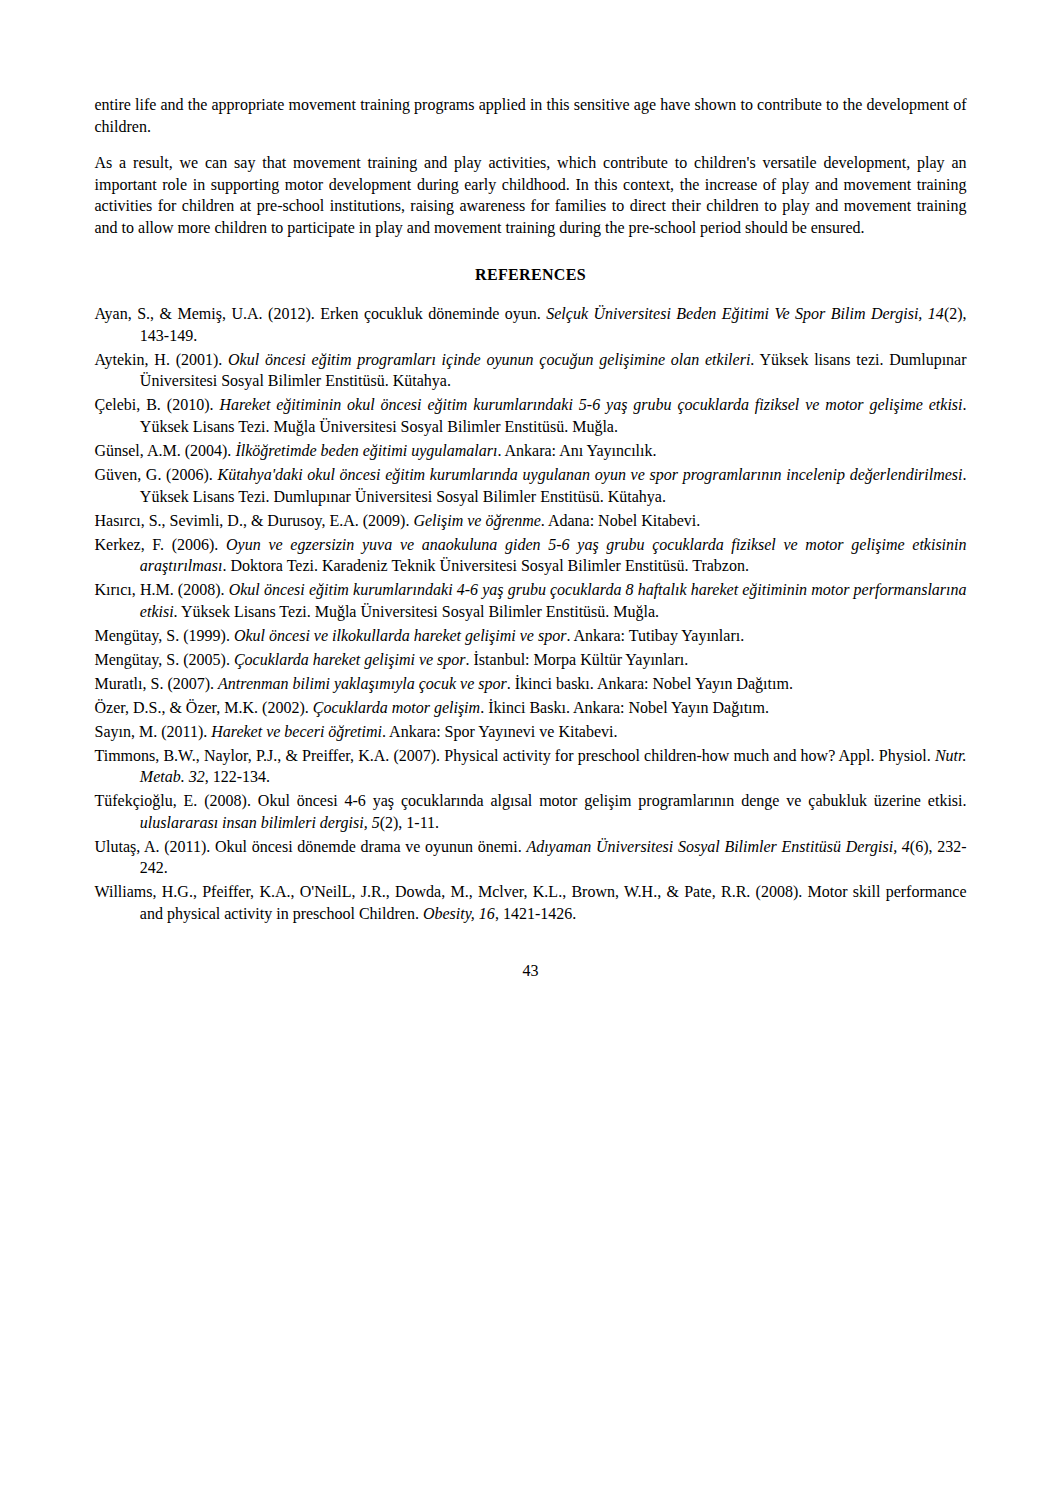entire life and the appropriate movement training programs applied in this sensitive age have shown to contribute to the development of children.
As a result, we can say that movement training and play activities, which contribute to children's versatile development, play an important role in supporting motor development during early childhood. In this context, the increase of play and movement training activities for children at pre-school institutions, raising awareness for families to direct their children to play and movement training and to allow more children to participate in play and movement training during the pre-school period should be ensured.
REFERENCES
Ayan, S., & Memiş, U.A. (2012). Erken çocukluk döneminde oyun. Selçuk Üniversitesi Beden Eğitimi Ve Spor Bilim Dergisi, 14(2), 143-149.
Aytekin, H. (2001). Okul öncesi eğitim programları içinde oyunun çocuğun gelişimine olan etkileri. Yüksek lisans tezi. Dumlupınar Üniversitesi Sosyal Bilimler Enstitüsü. Kütahya.
Çelebi, B. (2010). Hareket eğitiminin okul öncesi eğitim kurumlarındaki 5-6 yaş grubu çocuklarda fiziksel ve motor gelişime etkisi. Yüksek Lisans Tezi. Muğla Üniversitesi Sosyal Bilimler Enstitüsü. Muğla.
Günsel, A.M. (2004). İlköğretimde beden eğitimi uygulamaları. Ankara: Anı Yayıncılık.
Güven, G. (2006). Kütahya'daki okul öncesi eğitim kurumlarında uygulanan oyun ve spor programlarının incelenip değerlendirilmesi. Yüksek Lisans Tezi. Dumlupınar Üniversitesi Sosyal Bilimler Enstitüsü. Kütahya.
Hasırcı, S., Sevimli, D., & Durusoy, E.A. (2009). Gelişim ve öğrenme. Adana: Nobel Kitabevi.
Kerkez, F. (2006). Oyun ve egzersizin yuva ve anaokuluna giden 5-6 yaş grubu çocuklarda fiziksel ve motor gelişime etkisinin araştırılması. Doktora Tezi. Karadeniz Teknik Üniversitesi Sosyal Bilimler Enstitüsü. Trabzon.
Kırıcı, H.M. (2008). Okul öncesi eğitim kurumlarındaki 4-6 yaş grubu çocuklarda 8 haftalık hareket eğitiminin motor performanslarına etkisi. Yüksek Lisans Tezi. Muğla Üniversitesi Sosyal Bilimler Enstitüsü. Muğla.
Mengütay, S. (1999). Okul öncesi ve ilkokullarda hareket gelişimi ve spor. Ankara: Tutibay Yayınları.
Mengütay, S. (2005). Çocuklarda hareket gelişimi ve spor. İstanbul: Morpa Kültür Yayınları.
Muratlı, S. (2007). Antrenman bilimi yaklaşımıyla çocuk ve spor. İkinci baskı. Ankara: Nobel Yayın Dağıtım.
Özer, D.S., & Özer, M.K. (2002). Çocuklarda motor gelişim. İkinci Baskı. Ankara: Nobel Yayın Dağıtım.
Sayın, M. (2011). Hareket ve beceri öğretimi. Ankara: Spor Yayınevi ve Kitabevi.
Timmons, B.W., Naylor, P.J., & Preiffer, K.A. (2007). Physical activity for preschool children-how much and how? Appl. Physiol. Nutr. Metab. 32, 122-134.
Tüfekçioğlu, E. (2008). Okul öncesi 4-6 yaş çocuklarında algısal motor gelişim programlarının denge ve çabukluk üzerine etkisi. uluslararası insan bilimleri dergisi, 5(2), 1-11.
Ulutaş, A. (2011). Okul öncesi dönemde drama ve oyunun önemi. Adıyaman Üniversitesi Sosyal Bilimler Enstitüsü Dergisi, 4(6), 232-242.
Williams, H.G., Pfeiffer, K.A., O'NeilL, J.R., Dowda, M., Mclver, K.L., Brown, W.H., & Pate, R.R. (2008). Motor skill performance and physical activity in preschool Children. Obesity, 16, 1421-1426.
43